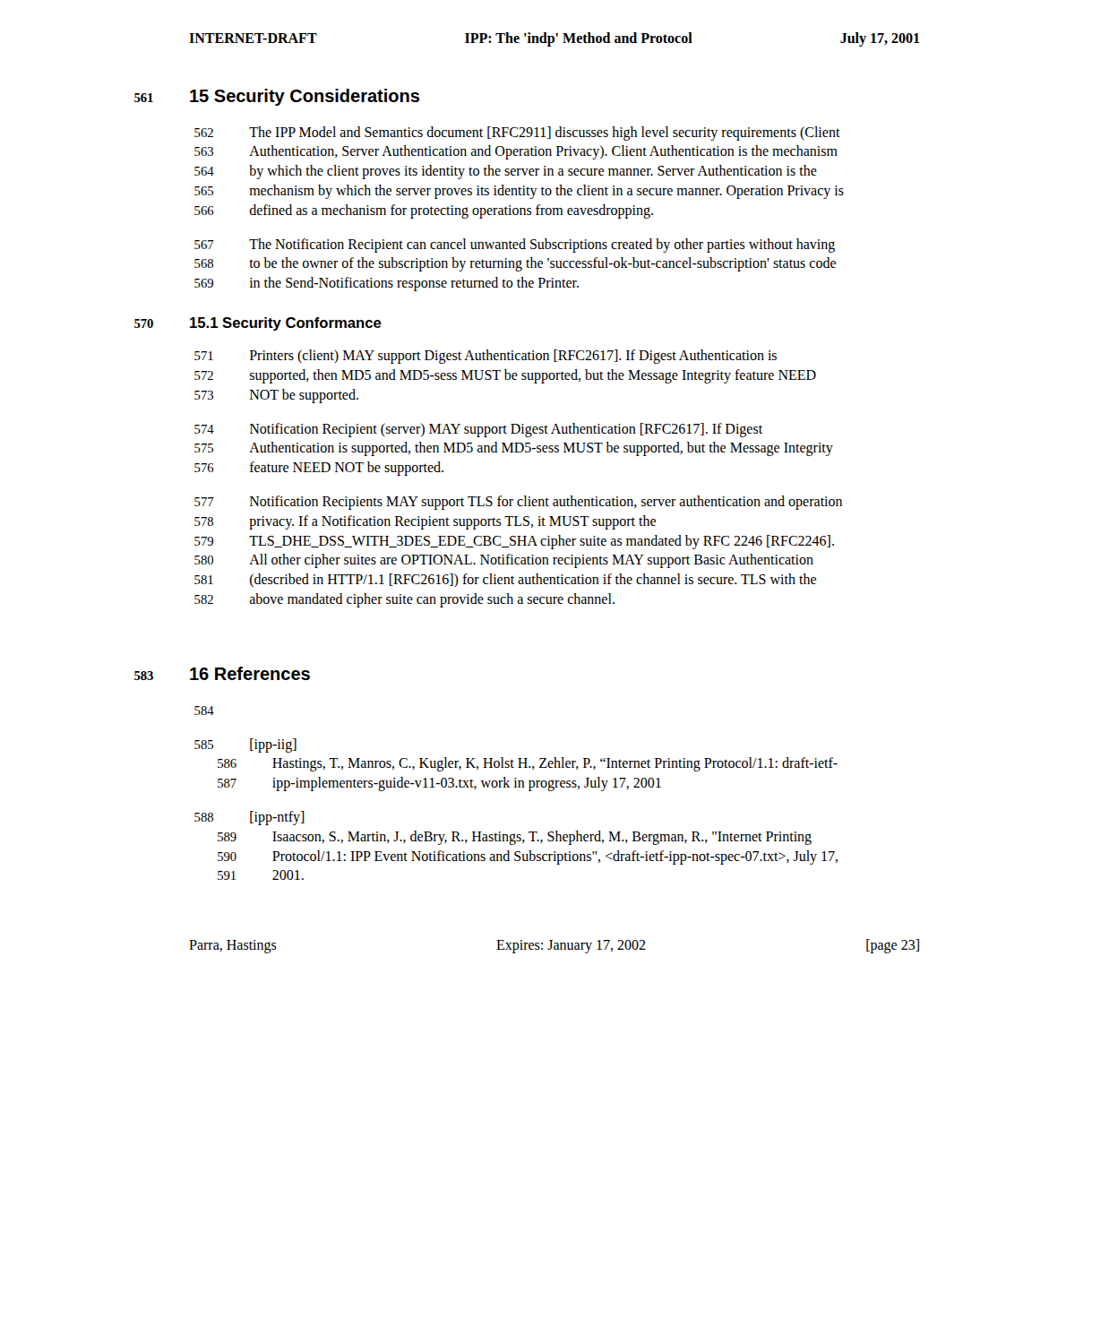INTERNET-DRAFT IPP: The 'indp' Method and Protocol July 17, 2001
56115 Security Considerations
562 The IPP Model and Semantics document [RFC2911] discusses high level security requirements (Client 563 Authentication, Server Authentication and Operation Privacy). Client Authentication is the mechanism 564by which the client proves its identity to the server in a secure manner. Server Authentication is the 565mechanism by which the server proves its identity to the client in a secure manner. Operation Privacy is 566defined as a mechanism for protecting operations from eavesdropping.
567 The Notification Recipient can cancel unwanted Subscriptions created by other parties without having 568to be the owner of the subscription by returning the 'successful-ok-but-cancel-subscription' status code 569in the Send-Notifications response returned to the Printer.
57015.1 Security Conformance
571 Printers (client) MAY support Digest Authentication [RFC2617]. If Digest Authentication is 572supported, then MD5 and MD5-sess MUST be supported, but the Message Integrity feature NEED 573 NOT be supported.
574 Notification Recipient (server) MAY support Digest Authentication [RFC2617]. If Digest 575 Authentication is supported, then MD5 and MD5-sess MUST be supported, but the Message Integrity 576feature NEED NOT be supported.
577 Notification Recipients MAY support TLS for client authentication, server authentication and operation 578privacy. If a Notification Recipient supports TLS, it MUST support the 579 TLS_DHE_DSS_WITH_3DES_EDE_CBC_SHA cipher suite as mandated by RFC 2246 [RFC2246]. 580 All other cipher suites are OPTIONAL. Notification recipients MAY support Basic Authentication 581(described in HTTP/1.1 [RFC2616]) for client authentication if the channel is secure. TLS with the 582above mandated cipher suite can provide such a secure channel.
58316 References
584
585[ipp-iig] 586 Hastings, T., Manros, C., Kugler, K, Holst H., Zehler, P., “Internet Printing Protocol/1.1: draft-ietf- 587ipp-implementers-guide-v11-03.txt, work in progress, July 17, 2001
588[ipp-ntfy] 589 Isaacson, S., Martin, J., deBry, R., Hastings, T., Shepherd, M., Bergman, R., "Internet Printing 590 Protocol/1.1: IPP Event Notifications and Subscriptions", <draft-ietf-ipp-not-spec-07.txt>, July 17, 5912001.
Parra, Hastings Expires: January 17, 2002 [page 23]